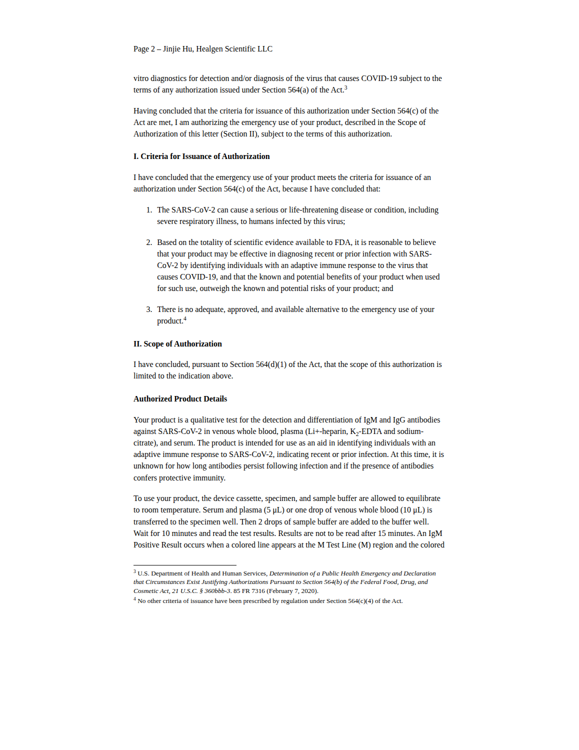Page 2 – Jinjie Hu, Healgen Scientific LLC
vitro diagnostics for detection and/or diagnosis of the virus that causes COVID-19 subject to the terms of any authorization issued under Section 564(a) of the Act.3
Having concluded that the criteria for issuance of this authorization under Section 564(c) of the Act are met, I am authorizing the emergency use of your product, described in the Scope of Authorization of this letter (Section II), subject to the terms of this authorization.
I. Criteria for Issuance of Authorization
I have concluded that the emergency use of your product meets the criteria for issuance of an authorization under Section 564(c) of the Act, because I have concluded that:
The SARS-CoV-2 can cause a serious or life-threatening disease or condition, including severe respiratory illness, to humans infected by this virus;
Based on the totality of scientific evidence available to FDA, it is reasonable to believe that your product may be effective in diagnosing recent or prior infection with SARS-CoV-2 by identifying individuals with an adaptive immune response to the virus that causes COVID-19, and that the known and potential benefits of your product when used for such use, outweigh the known and potential risks of your product; and
There is no adequate, approved, and available alternative to the emergency use of your product.4
II. Scope of Authorization
I have concluded, pursuant to Section 564(d)(1) of the Act, that the scope of this authorization is limited to the indication above.
Authorized Product Details
Your product is a qualitative test for the detection and differentiation of IgM and IgG antibodies against SARS-CoV-2 in venous whole blood, plasma (Li+-heparin, K2-EDTA and sodium-citrate), and serum. The product is intended for use as an aid in identifying individuals with an adaptive immune response to SARS-CoV-2, indicating recent or prior infection. At this time, it is unknown for how long antibodies persist following infection and if the presence of antibodies confers protective immunity.
To use your product, the device cassette, specimen, and sample buffer are allowed to equilibrate to room temperature. Serum and plasma (5 μL) or one drop of venous whole blood (10 μL) is transferred to the specimen well. Then 2 drops of sample buffer are added to the buffer well. Wait for 10 minutes and read the test results. Results are not to be read after 15 minutes. An IgM Positive Result occurs when a colored line appears at the M Test Line (M) region and the colored
3 U.S. Department of Health and Human Services, Determination of a Public Health Emergency and Declaration that Circumstances Exist Justifying Authorizations Pursuant to Section 564(b) of the Federal Food, Drug, and Cosmetic Act, 21 U.S.C. § 360bbb-3. 85 FR 7316 (February 7, 2020).
4 No other criteria of issuance have been prescribed by regulation under Section 564(c)(4) of the Act.